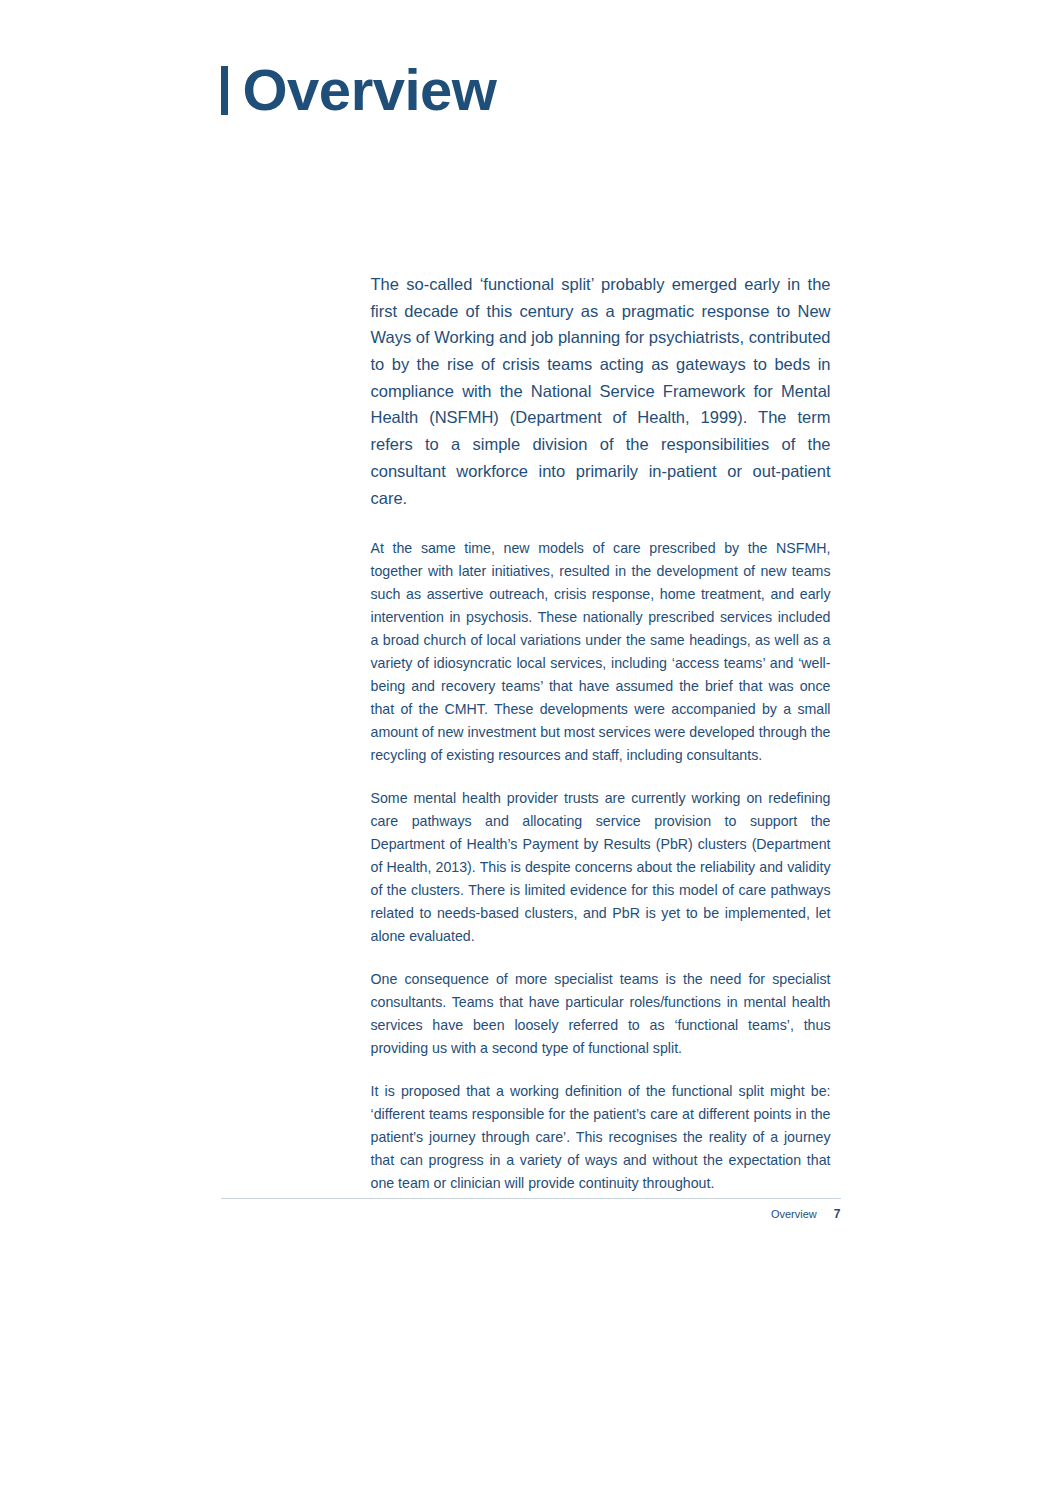Overview
The so-called ‘functional split’ probably emerged early in the first decade of this century as a pragmatic response to New Ways of Working and job planning for psychiatrists, contributed to by the rise of crisis teams acting as gateways to beds in compliance with the National Service Framework for Mental Health (NSFMH) (Department of Health, 1999). The term refers to a simple division of the responsibilities of the consultant workforce into primarily in-patient or out-patient care.
At the same time, new models of care prescribed by the NSFMH, together with later initiatives, resulted in the development of new teams such as assertive outreach, crisis response, home treatment, and early intervention in psychosis. These nationally prescribed services included a broad church of local variations under the same headings, as well as a variety of idiosyncratic local services, including ‘access teams’ and ‘well-being and recovery teams’ that have assumed the brief that was once that of the CMHT. These developments were accompanied by a small amount of new investment but most services were developed through the recycling of existing resources and staff, including consultants.
Some mental health provider trusts are currently working on redefining care pathways and allocating service provision to support the Department of Health’s Payment by Results (PbR) clusters (Department of Health, 2013). This is despite concerns about the reliability and validity of the clusters. There is limited evidence for this model of care pathways related to needs-based clusters, and PbR is yet to be implemented, let alone evaluated.
One consequence of more specialist teams is the need for specialist consultants. Teams that have particular roles/functions in mental health services have been loosely referred to as ‘functional teams’, thus providing us with a second type of functional split.
It is proposed that a working definition of the functional split might be: ‘different teams responsible for the patient’s care at different points in the patient’s journey through care’. This recognises the reality of a journey that can progress in a variety of ways and without the expectation that one team or clinician will provide continuity throughout.
Overview 7